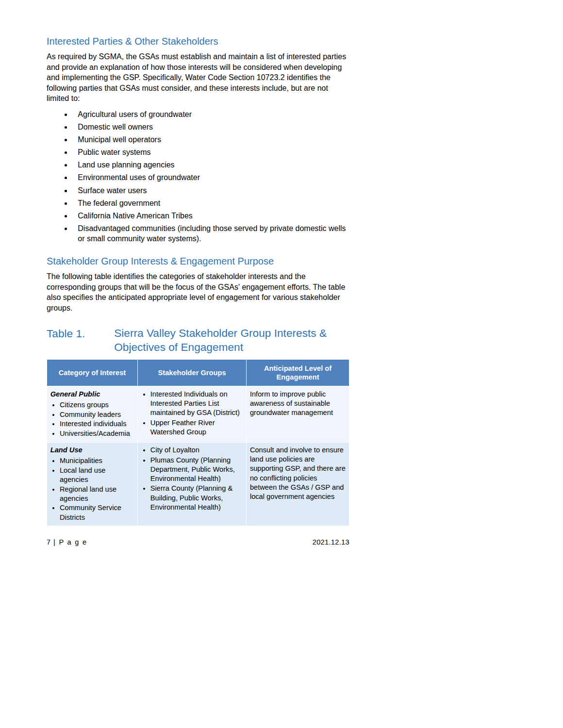Interested Parties & Other Stakeholders
As required by SGMA, the GSAs must establish and maintain a list of interested parties and provide an explanation of how those interests will be considered when developing and implementing the GSP. Specifically, Water Code Section 10723.2 identifies the following parties that GSAs must consider, and these interests include, but are not limited to:
Agricultural users of groundwater
Domestic well owners
Municipal well operators
Public water systems
Land use planning agencies
Environmental uses of groundwater
Surface water users
The federal government
California Native American Tribes
Disadvantaged communities (including those served by private domestic wells or small community water systems).
Stakeholder Group Interests & Engagement Purpose
The following table identifies the categories of stakeholder interests and the corresponding groups that will be the focus of the GSAs' engagement efforts. The table also specifies the anticipated appropriate level of engagement for various stakeholder groups.
Table 1. Sierra Valley Stakeholder Group Interests & Objectives of Engagement
| Category of Interest | Stakeholder Groups | Anticipated Level of Engagement |
| --- | --- | --- |
| General Public Citizens groups Community leaders Interested individuals Universities/Academia | Interested Individuals on Interested Parties List maintained by GSA (District) Upper Feather River Watershed Group | Inform to improve public awareness of sustainable groundwater management |
| Land Use Municipalities Local land use agencies Regional land use agencies Community Service Districts | City of Loyalton Plumas County (Planning Department, Public Works, Environmental Health) Sierra County (Planning & Building, Public Works, Environmental Health) | Consult and involve to ensure land use policies are supporting GSP, and there are no conflicting policies between the GSAs / GSP and local government agencies |
7 | P a g e
2021.12.13